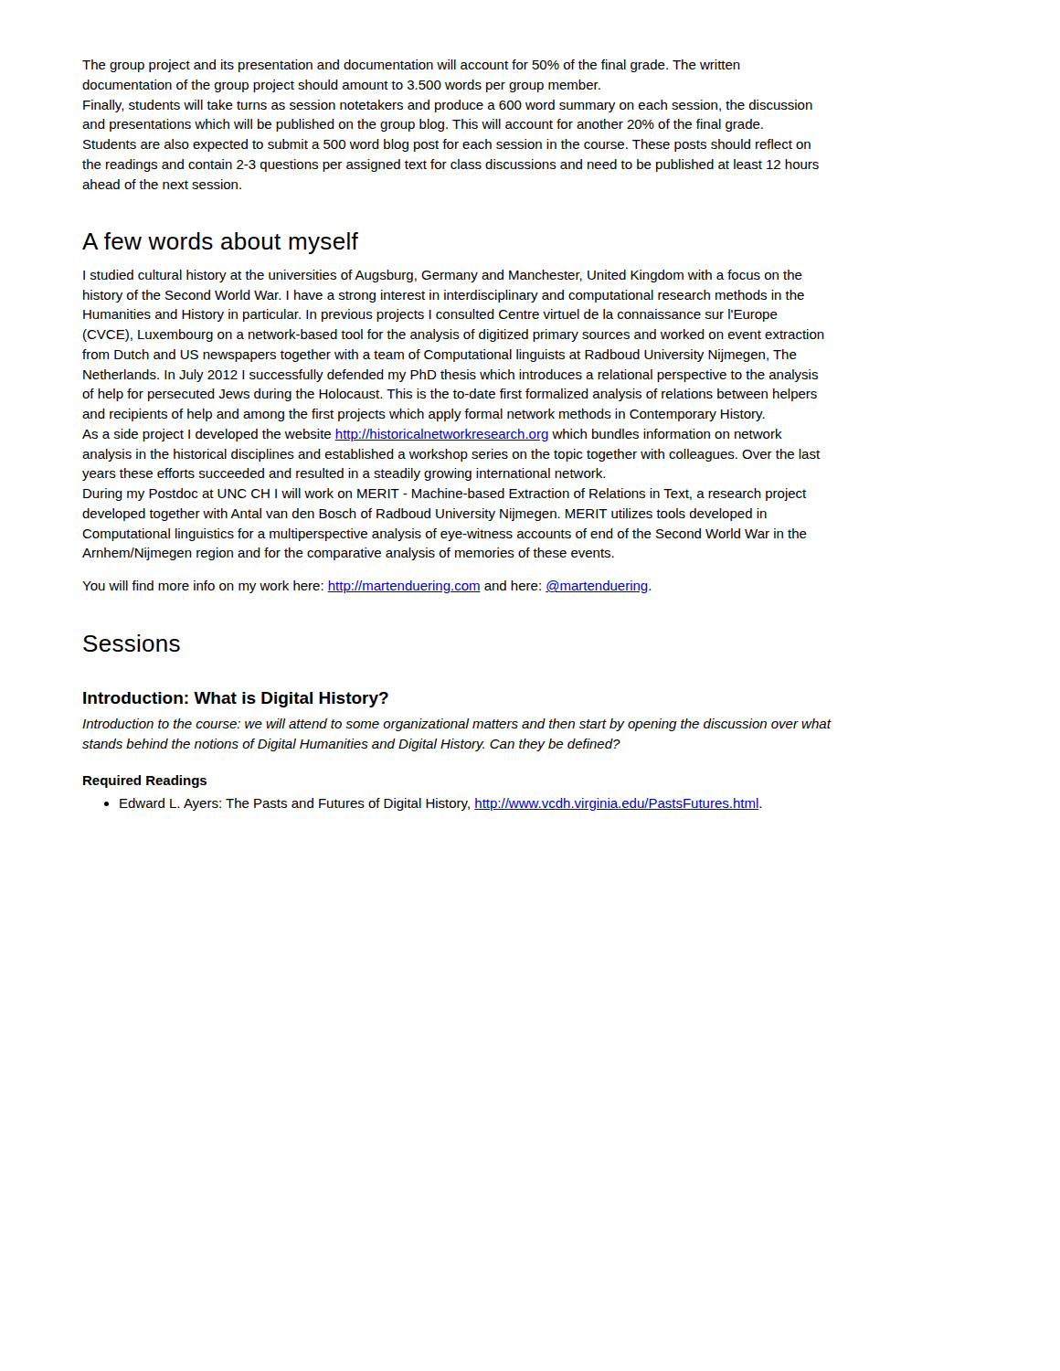The group project and its presentation and documentation will account for 50% of the final grade. The written documentation of the group project should amount to 3.500 words per group member.
Finally, students will take turns as session notetakers and produce a 600 word summary on each session, the discussion and presentations which will be published on the group blog. This will account for another 20% of the final grade.
Students are also expected to submit a 500 word blog post for each session in the course. These posts should reflect on the readings and contain 2-3 questions per assigned text for class discussions and need to be published at least 12 hours ahead of the next session.
A few words about myself
I studied cultural history at the universities of Augsburg, Germany and Manchester, United Kingdom with a focus on the history of the Second World War. I have a strong interest in interdisciplinary and computational research methods in the Humanities and History in particular. In previous projects I consulted Centre virtuel de la connaissance sur l'Europe (CVCE), Luxembourg on a network-based tool for the analysis of digitized primary sources and worked on event extraction from Dutch and US newspapers together with a team of Computational linguists at Radboud University Nijmegen, The Netherlands. In July 2012 I successfully defended my PhD thesis which introduces a relational perspective to the analysis of help for persecuted Jews during the Holocaust. This is the to-date first formalized analysis of relations between helpers and recipients of help and among the first projects which apply formal network methods in Contemporary History.
As a side project I developed the website http://historicalnetworkresearch.org which bundles information on network analysis in the historical disciplines and established a workshop series on the topic together with colleagues. Over the last years these efforts succeeded and resulted in a steadily growing international network.
During my Postdoc at UNC CH I will work on MERIT - Machine-based Extraction of Relations in Text, a research project developed together with Antal van den Bosch of Radboud University Nijmegen. MERIT utilizes tools developed in Computational linguistics for a multiperspective analysis of eye-witness accounts of end of the Second World War in the Arnhem/Nijmegen region and for the comparative analysis of memories of these events.
You will find more info on my work here: http://martenduering.com and here: @martenduering.
Sessions
Introduction: What is Digital History?
Introduction to the course: we will attend to some organizational matters and then start by opening the discussion over what stands behind the notions of Digital Humanities and Digital History. Can they be defined?
Required Readings
Edward L. Ayers: The Pasts and Futures of Digital History, http://www.vcdh.virginia.edu/PastsFutures.html.